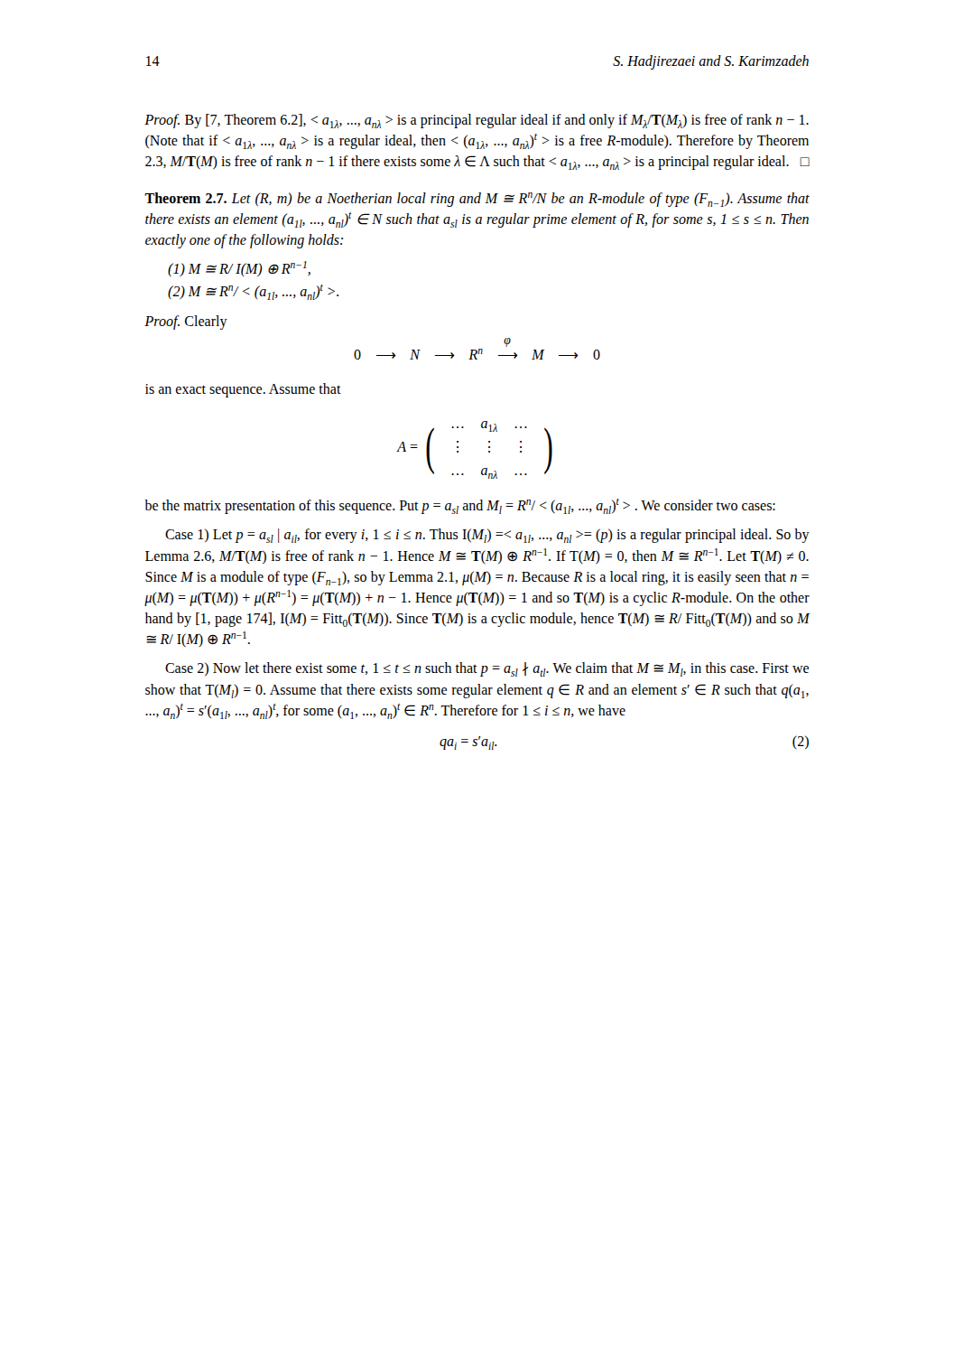14 S. Hadjirezaei and S. Karimzadeh
Proof. By [7, Theorem 6.2], < a1λ, ..., anλ > is a principal regular ideal if and only if Mλ/T(Mλ) is free of rank n − 1. (Note that if < a1λ, ..., anλ > is a regular ideal, then < (a1λ, ..., anλ)t > is a free R-module). Therefore by Theorem 2.3, M/T(M) is free of rank n − 1 if there exists some λ ∈ Λ such that < a1λ, ..., anλ > is a principal regular ideal. □
Theorem 2.7. Let (R, m) be a Noetherian local ring and M ≅ Rn/N be an R-module of type (Fn−1). Assume that there exists an element (a1l, ..., anl)t ∈ N such that asl is a regular prime element of R, for some s, 1 ≤ s ≤ n. Then exactly one of the following holds:
(1) M ≅ R/ I(M) ⊕ Rn−1,
(2) M ≅ Rn/ < (a1l, ..., anl)t >.
Proof. Clearly
0 ⟶ N ⟶ Rn φ⟶ M ⟶ 0
is an exact sequence. Assume that
A = (
| … | a 1 λ | … |
| ⋮ | ⋮ | ⋮ |
| … | a nλ | … |
)
be the matrix presentation of this sequence. Put p = asl and Ml = Rn/ < (a1l, ..., anl)t > . We consider two cases:
Case 1) Let p = asl | ail, for every i, 1 ≤ i ≤ n. Thus I(Ml) =< a1l, ..., anl >= (p) is a regular principal ideal. So by Lemma 2.6, M/T(M) is free of rank n − 1. Hence M ≅ T(M) ⊕ Rn−1. If T(M) = 0, then M ≅ Rn−1. Let T(M) ≠ 0. Since M is a module of type (Fn−1), so by Lemma 2.1, μ(M) = n. Because R is a local ring, it is easily seen that n = μ(M) = μ(T(M)) + μ(Rn−1) = μ(T(M)) + n − 1. Hence μ(T(M)) = 1 and so T(M) is a cyclic R-module. On the other hand by [1, page 174], I(M) = Fitt0(T(M)). Since T(M) is a cyclic module, hence T(M) ≅ R/ Fitt0(T(M)) and so M ≅ R/ I(M) ⊕ Rn−1.
Case 2) Now let there exist some t, 1 ≤ t ≤ n such that p = asl ∤ atl. We claim that M ≅ Ml, in this case. First we show that T(Ml) = 0. Assume that there exists some regular element q ∈ R and an element s′ ∈ R such that q(a1, ..., an)t = s′(a1l, ..., anl)t, for some (a1, ..., an)t ∈ Rn. Therefore for 1 ≤ i ≤ n, we have
qai = s′ail. (2)